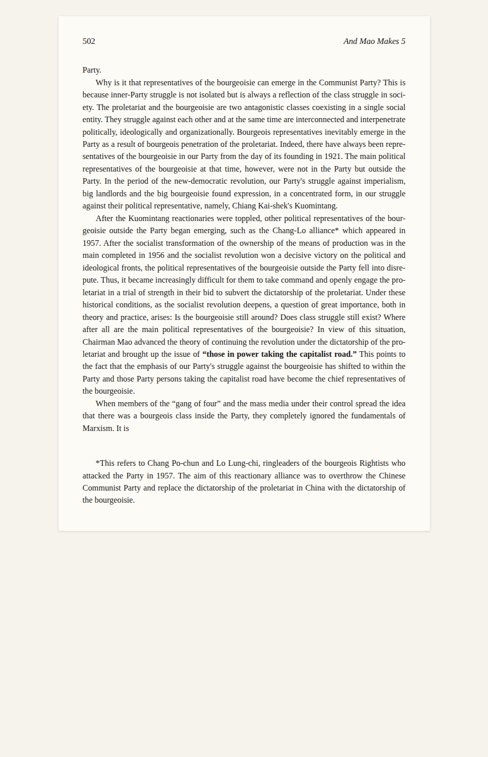502 And Mao Makes 5
Party.
Why is it that representatives of the bourgeoisie can emerge in the Communist Party? This is because inner-Party struggle is not isolated but is always a reflection of the class struggle in society. The proletariat and the bourgeoisie are two antagonistic classes coexisting in a single social entity. They struggle against each other and at the same time are interconnected and interpenetrate politically, ideologically and organizationally. Bourgeois representatives inevitably emerge in the Party as a result of bourgeois penetration of the proletariat. Indeed, there have always been representatives of the bourgeoisie in our Party from the day of its founding in 1921. The main political representatives of the bourgeoisie at that time, however, were not in the Party but outside the Party. In the period of the new-democratic revolution, our Party's struggle against imperialism, big landlords and the big bourgeoisie found expression, in a concentrated form, in our struggle against their political representative, namely, Chiang Kai-shek's Kuomintang.
After the Kuomintang reactionaries were toppled, other political representatives of the bourgeoisie outside the Party began emerging, such as the Chang-Lo alliance* which appeared in 1957. After the socialist transformation of the ownership of the means of production was in the main completed in 1956 and the socialist revolution won a decisive victory on the political and ideological fronts, the political representatives of the bourgeoisie outside the Party fell into disrepute. Thus, it became increasingly difficult for them to take command and openly engage the proletariat in a trial of strength in their bid to subvert the dictatorship of the proletariat. Under these historical conditions, as the socialist revolution deepens, a question of great importance, both in theory and practice, arises: Is the bourgeoisie still around? Does class struggle still exist? Where after all are the main political representatives of the bourgeoisie? In view of this situation, Chairman Mao advanced the theory of continuing the revolution under the dictatorship of the proletariat and brought up the issue of “those in power taking the capitalist road.” This points to the fact that the emphasis of our Party's struggle against the bourgeoisie has shifted to within the Party and those Party persons taking the capitalist road have become the chief representatives of the bourgeoisie.
When members of the “gang of four” and the mass media under their control spread the idea that there was a bourgeois class inside the Party, they completely ignored the fundamentals of Marxism. It is
*This refers to Chang Po-chun and Lo Lung-chi, ringleaders of the bourgeois Rightists who attacked the Party in 1957. The aim of this reactionary alliance was to overthrow the Chinese Communist Party and replace the dictatorship of the proletariat in China with the dictatorship of the bourgeoisie.